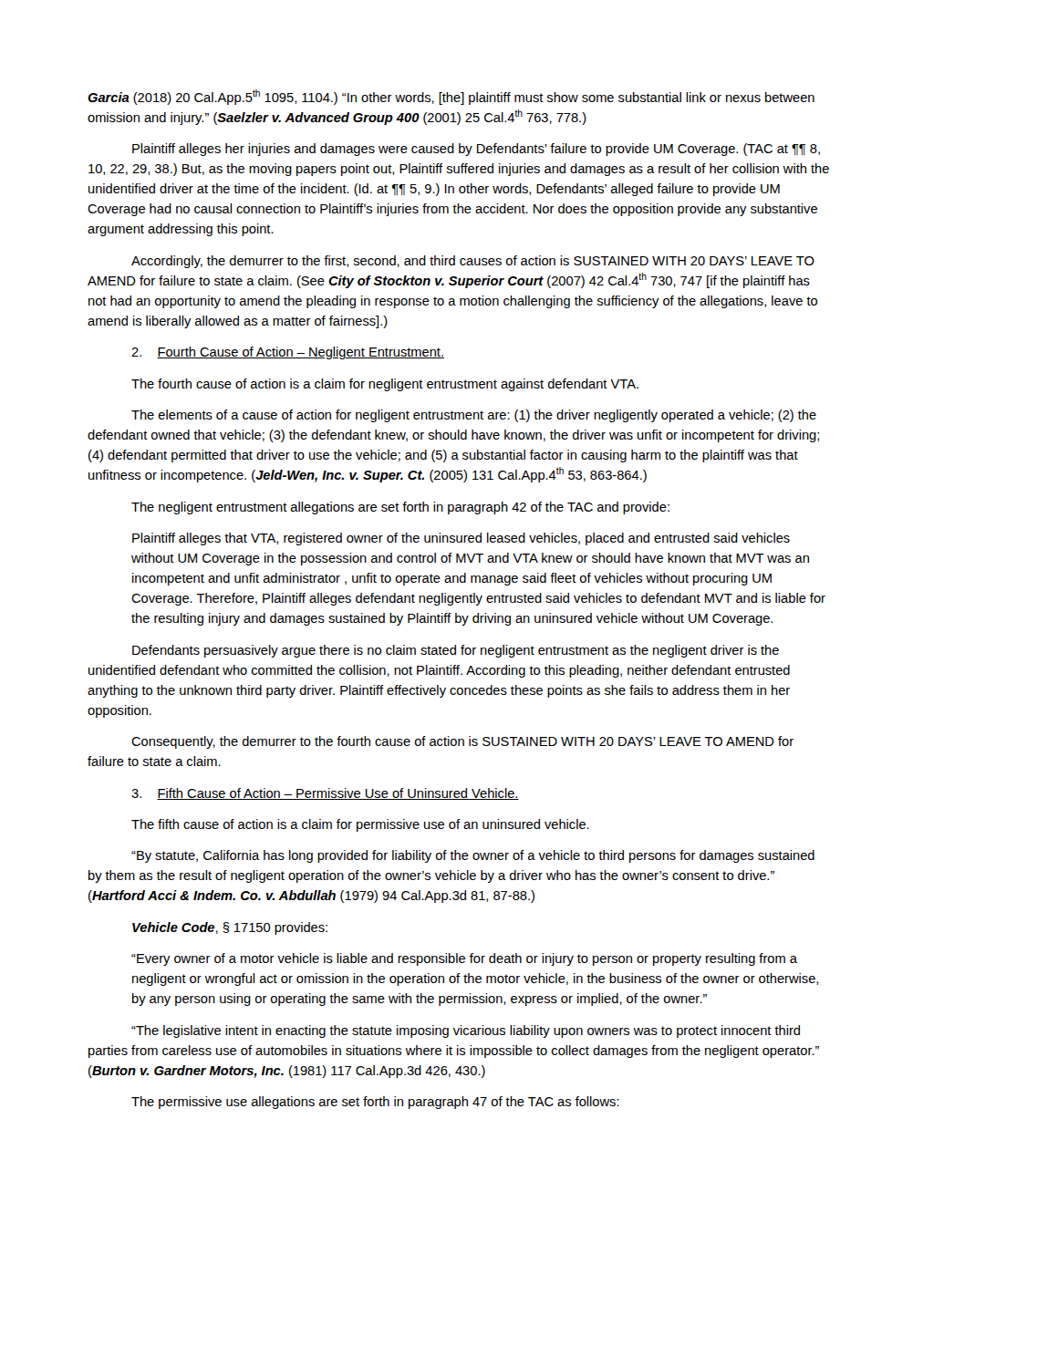Garcia (2018) 20 Cal.App.5th 1095, 1104.) “In other words, [the] plaintiff must show some substantial link or nexus between omission and injury.” (Saelzler v. Advanced Group 400 (2001) 25 Cal.4th 763, 778.)
Plaintiff alleges her injuries and damages were caused by Defendants’ failure to provide UM Coverage. (TAC at ¶¶ 8, 10, 22, 29, 38.) But, as the moving papers point out, Plaintiff suffered injuries and damages as a result of her collision with the unidentified driver at the time of the incident. (Id. at ¶¶ 5, 9.) In other words, Defendants’ alleged failure to provide UM Coverage had no causal connection to Plaintiff’s injuries from the accident. Nor does the opposition provide any substantive argument addressing this point.
Accordingly, the demurrer to the first, second, and third causes of action is SUSTAINED WITH 20 DAYS’ LEAVE TO AMEND for failure to state a claim. (See City of Stockton v. Superior Court (2007) 42 Cal.4th 730, 747 [if the plaintiff has not had an opportunity to amend the pleading in response to a motion challenging the sufficiency of the allegations, leave to amend is liberally allowed as a matter of fairness].)
2. Fourth Cause of Action – Negligent Entrustment.
The fourth cause of action is a claim for negligent entrustment against defendant VTA.
The elements of a cause of action for negligent entrustment are: (1) the driver negligently operated a vehicle; (2) the defendant owned that vehicle; (3) the defendant knew, or should have known, the driver was unfit or incompetent for driving; (4) defendant permitted that driver to use the vehicle; and (5) a substantial factor in causing harm to the plaintiff was that unfitness or incompetence. (Jeld-Wen, Inc. v. Super. Ct. (2005) 131 Cal.App.4th 53, 863-864.)
The negligent entrustment allegations are set forth in paragraph 42 of the TAC and provide:
Plaintiff alleges that VTA, registered owner of the uninsured leased vehicles, placed and entrusted said vehicles without UM Coverage in the possession and control of MVT and VTA knew or should have known that MVT was an incompetent and unfit administrator , unfit to operate and manage said fleet of vehicles without procuring UM Coverage. Therefore, Plaintiff alleges defendant negligently entrusted said vehicles to defendant MVT and is liable for the resulting injury and damages sustained by Plaintiff by driving an uninsured vehicle without UM Coverage.
Defendants persuasively argue there is no claim stated for negligent entrustment as the negligent driver is the unidentified defendant who committed the collision, not Plaintiff. According to this pleading, neither defendant entrusted anything to the unknown third party driver. Plaintiff effectively concedes these points as she fails to address them in her opposition.
Consequently, the demurrer to the fourth cause of action is SUSTAINED WITH 20 DAYS’ LEAVE TO AMEND for failure to state a claim.
3. Fifth Cause of Action – Permissive Use of Uninsured Vehicle.
The fifth cause of action is a claim for permissive use of an uninsured vehicle.
“By statute, California has long provided for liability of the owner of a vehicle to third persons for damages sustained by them as the result of negligent operation of the owner’s vehicle by a driver who has the owner’s consent to drive.” (Hartford Acci & Indem. Co. v. Abdullah (1979) 94 Cal.App.3d 81, 87-88.)
Vehicle Code, § 17150 provides:
“Every owner of a motor vehicle is liable and responsible for death or injury to person or property resulting from a negligent or wrongful act or omission in the operation of the motor vehicle, in the business of the owner or otherwise, by any person using or operating the same with the permission, express or implied, of the owner.”
“The legislative intent in enacting the statute imposing vicarious liability upon owners was to protect innocent third parties from careless use of automobiles in situations where it is impossible to collect damages from the negligent operator.” (Burton v. Gardner Motors, Inc. (1981) 117 Cal.App.3d 426, 430.)
The permissive use allegations are set forth in paragraph 47 of the TAC as follows: